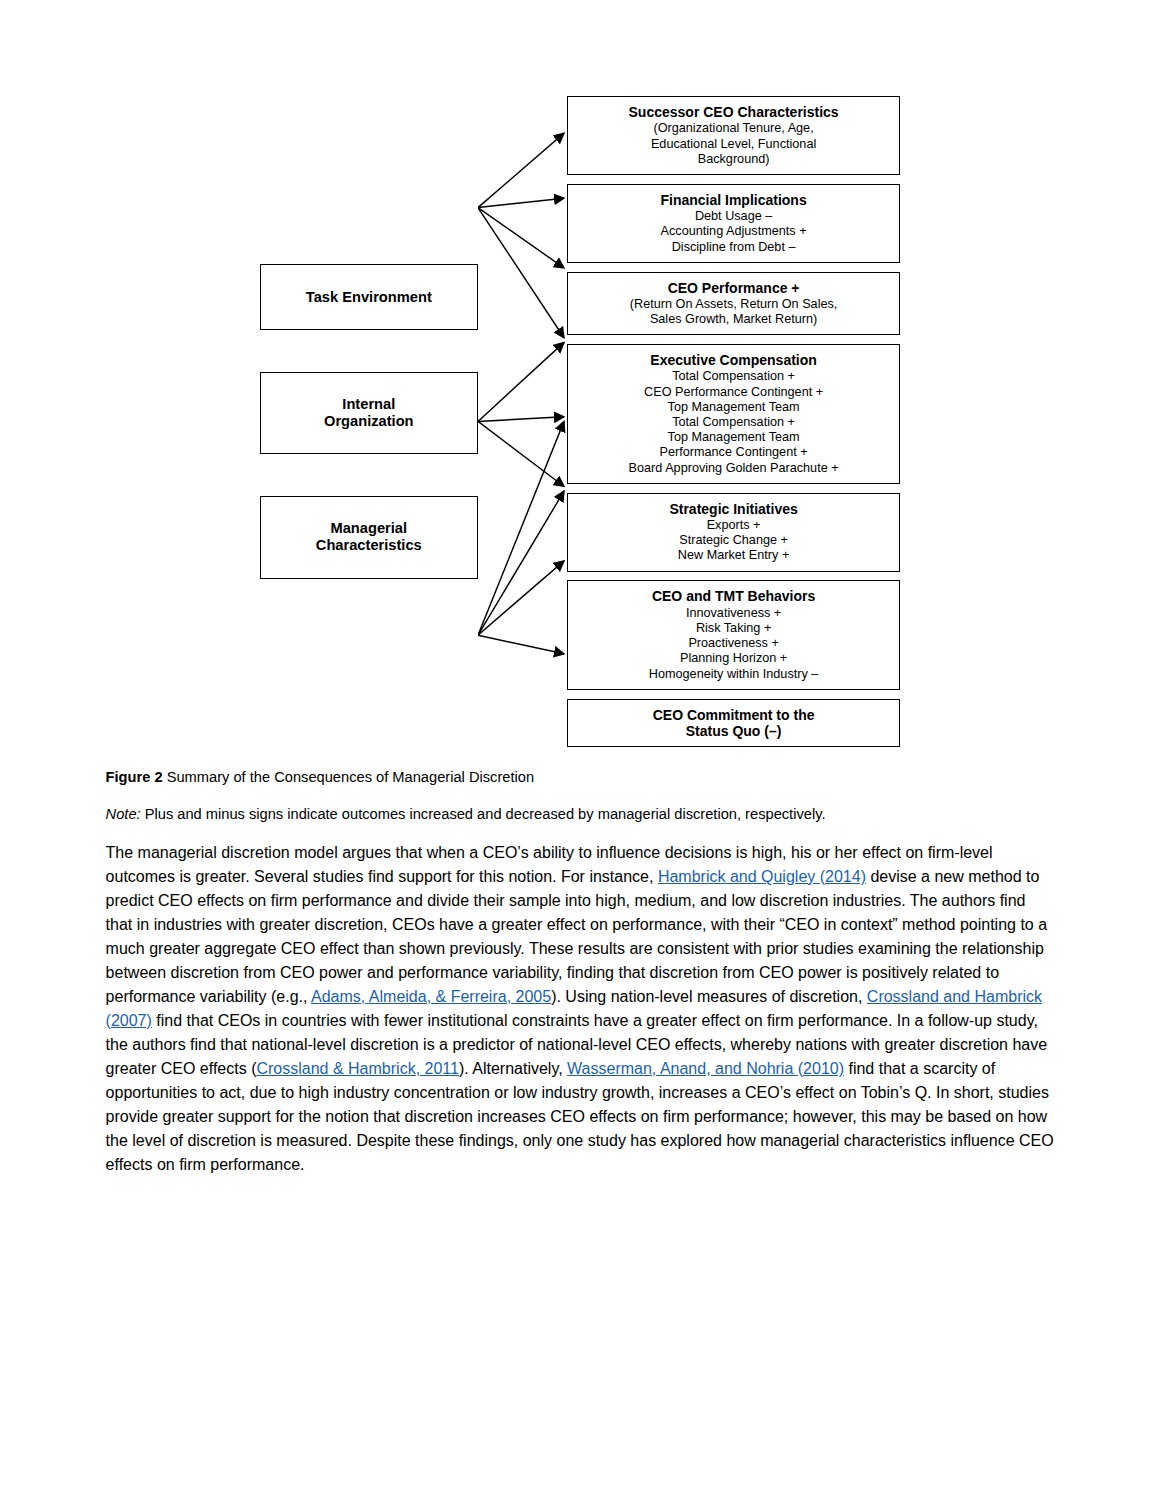Task Environment
Internal
Organization
Managerial
Characteristics
Successor CEO Characteristics (Organizational Tenure, Age,
Educational Level, Functional
Background)
Financial Implications Debt Usage –
Accounting Adjustments +
Discipline from Debt –
CEO Performance + (Return On Assets, Return On Sales,
Sales Growth, Market Return)
Executive Compensation Total Compensation +
CEO Performance Contingent +
Top Management Team
Total Compensation +
Top Management Team
Performance Contingent +
Board Approving Golden Parachute +
Strategic Initiatives Exports +
Strategic Change +
New Market Entry +
CEO and TMT Behaviors Innovativeness +
Risk Taking +
Proactiveness +
Planning Horizon +
Homogeneity within Industry –
CEO Commitment to the
Status Quo (–)
Figure 2 Summary of the Consequences of Managerial Discretion
Note: Plus and minus signs indicate outcomes increased and decreased by managerial discretion, respectively.
The managerial discretion model argues that when a CEO’s ability to influence decisions is high, his or her effect on firm-level outcomes is greater. Several studies find support for this notion. For instance, Hambrick and Quigley (2014) devise a new method to predict CEO effects on firm performance and divide their sample into high, medium, and low discretion industries. The authors find that in industries with greater discretion, CEOs have a greater effect on performance, with their “CEO in context” method pointing to a much greater aggregate CEO effect than shown previously. These results are consistent with prior studies examining the relationship between discretion from CEO power and performance variability, finding that discretion from CEO power is positively related to performance variability (e.g., Adams, Almeida, & Ferreira, 2005). Using nation-level measures of discretion, Crossland and Hambrick (2007) find that CEOs in countries with fewer institutional constraints have a greater effect on firm performance. In a follow-up study, the authors find that national-level discretion is a predictor of national-level CEO effects, whereby nations with greater discretion have greater CEO effects (Crossland & Hambrick, 2011). Alternatively, Wasserman, Anand, and Nohria (2010) find that a scarcity of opportunities to act, due to high industry concentration or low industry growth, increases a CEO’s effect on Tobin’s Q. In short, studies provide greater support for the notion that discretion increases CEO effects on firm performance; however, this may be based on how the level of discretion is measured. Despite these findings, only one study has explored how managerial characteristics influence CEO effects on firm performance.